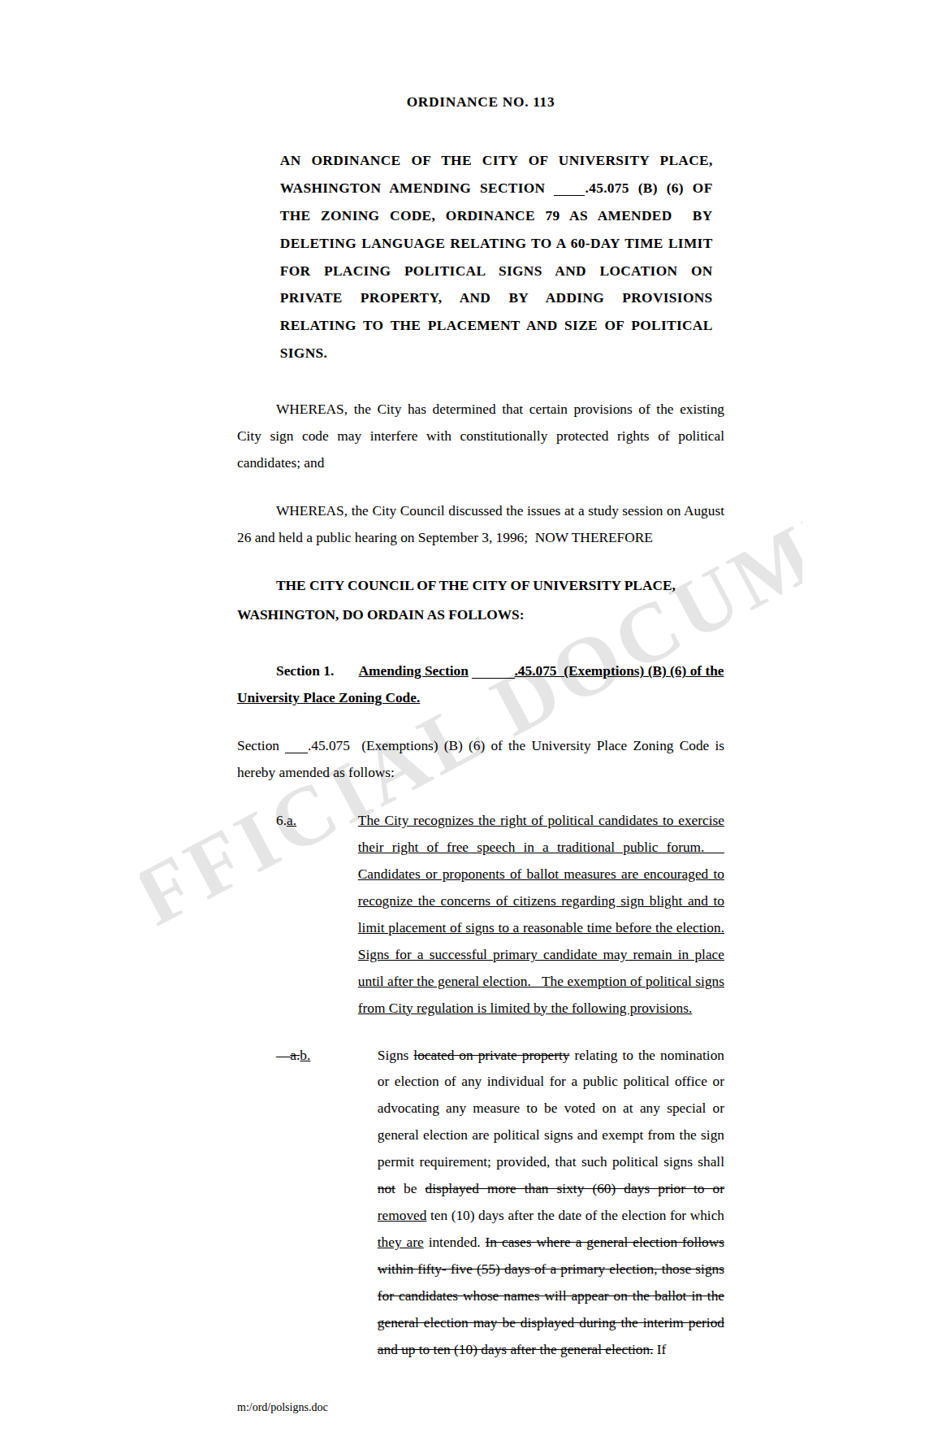UNOFFICIAL DOCUMENT
ORDINANCE NO. 113
AN ORDINANCE OF THE CITY OF UNIVERSITY PLACE, WASHINGTON AMENDING SECTION .45.075 (B) (6) OF THE ZONING CODE, ORDINANCE 79 AS AMENDED BY DELETING LANGUAGE RELATING TO A 60-DAY TIME LIMIT FOR PLACING POLITICAL SIGNS AND LOCATION ON PRIVATE PROPERTY, AND BY ADDING PROVISIONS RELATING TO THE PLACEMENT AND SIZE OF POLITICAL SIGNS.
WHEREAS, the City has determined that certain provisions of the existing City sign code may interfere with constitutionally protected rights of political candidates; and
WHEREAS, the City Council discussed the issues at a study session on August 26 and held a public hearing on September 3, 1996; NOW THEREFORE
THE CITY COUNCIL OF THE CITY OF UNIVERSITY PLACE,
WASHINGTON, DO ORDAIN AS FOLLOWS:
Section 1. Amending Section .45.075 (Exemptions) (B) (6) of the University Place Zoning Code.
Section .45.075 (Exemptions) (B) (6) of the University Place Zoning Code is hereby amended as follows:
6.a.
The City recognizes the right of political candidates to exercise their right of free speech in a traditional public forum. Candidates or proponents of ballot measures are encouraged to recognize the concerns of citizens regarding sign blight and to limit placement of signs to a reasonable time before the election. Signs for a successful primary candidate may remain in place until after the general election. The exemption of political signs from City regulation is limited by the following provisions.
—a.b.
Signs located on private property relating to the nomination or election of any individual for a public political office or advocating any measure to be voted on at any special or general election are political signs and exempt from the sign permit requirement; provided, that such political signs shall not be displayed more than sixty (60) days prior to or removed ten (10) days after the date of the election for which they are intended. In cases where a general election follows within fifty- five (55) days of a primary election, those signs for candidates whose names will appear on the ballot in the general election may be displayed during the interim period and up to ten (10) days after the general election. If
m:/ord/polsigns.doc